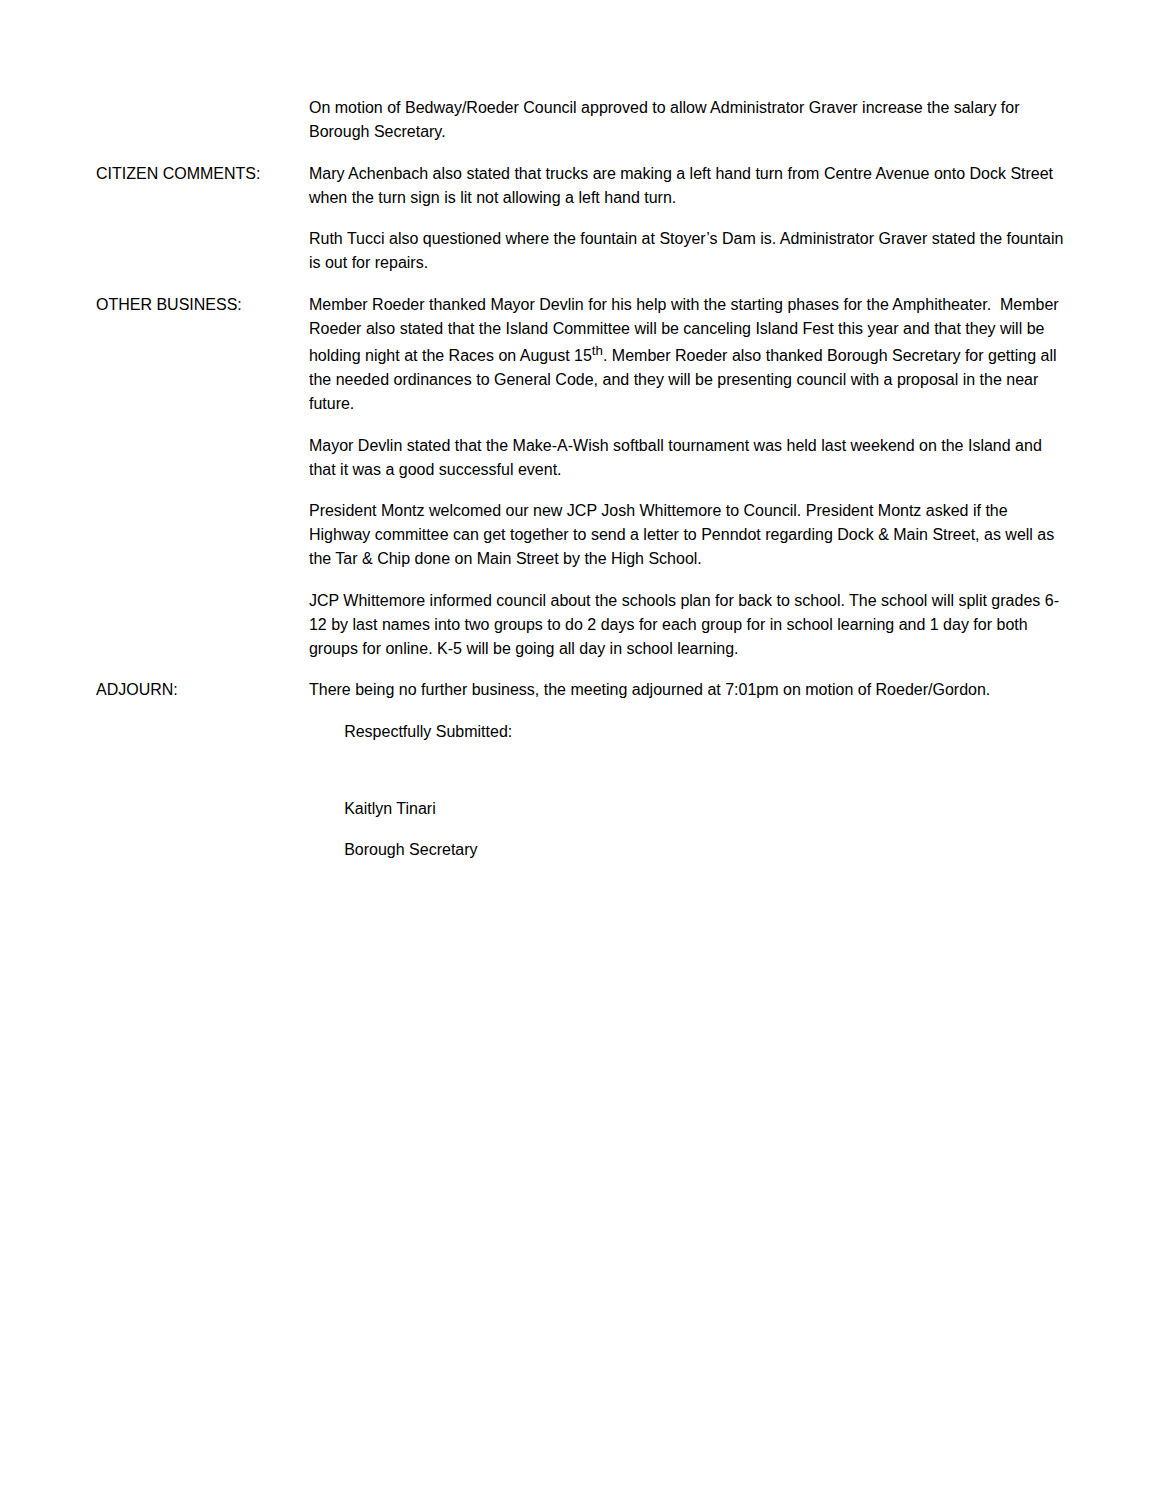| | On motion of Bedway/Roeder Council approved to allow Administrator Graver increase the salary for Borough Secretary. |
| CITIZEN COMMENTS: | Mary Achenbach also stated that trucks are making a left hand turn from Centre Avenue onto Dock Street when the turn sign is lit not allowing a left hand turn. Ruth Tucci also questioned where the fountain at Stoyer’s Dam is. Administrator Graver stated the fountain is out for repairs. |
| OTHER BUSINESS: | Member Roeder thanked Mayor Devlin for his help with the starting phases for the Amphitheater. Member Roeder also stated that the Island Committee will be canceling Island Fest this year and that they will be holding night at the Races on August 15 th . Member Roeder also thanked Borough Secretary for getting all the needed ordinances to General Code, and they will be presenting council with a proposal in the near future. Mayor Devlin stated that the Make-A-Wish softball tournament was held last weekend on the Island and that it was a good successful event. President Montz welcomed our new JCP Josh Whittemore to Council. President Montz asked if the Highway committee can get together to send a letter to Penndot regarding Dock & Main Street, as well as the Tar & Chip done on Main Street by the High School. JCP Whittemore informed council about the schools plan for back to school. The school will split grades 6-12 by last names into two groups to do 2 days for each group for in school learning and 1 day for both groups for online. K-5 will be going all day in school learning. |
| ADJOURN: | There being no further business, the meeting adjourned at 7:01pm on motion of Roeder/Gordon. Respectfully Submitted: Kaitlyn Tinari Borough Secretary |